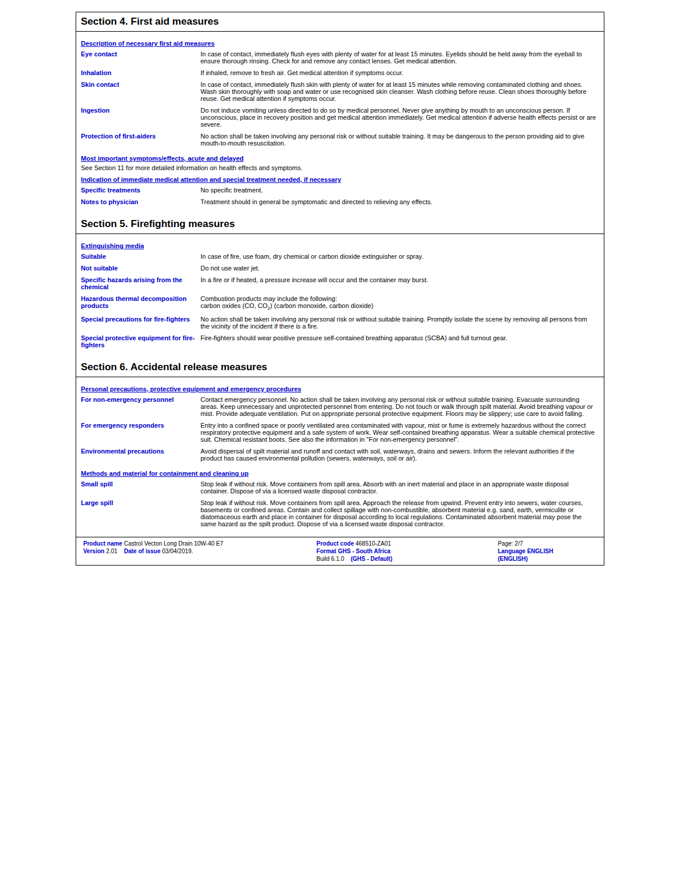Section 4. First aid measures
Description of necessary first aid measures
| Eye contact | In case of contact, immediately flush eyes with plenty of water for at least 15 minutes. Eyelids should be held away from the eyeball to ensure thorough rinsing. Check for and remove any contact lenses. Get medical attention. |
| Inhalation | If inhaled, remove to fresh air. Get medical attention if symptoms occur. |
| Skin contact | In case of contact, immediately flush skin with plenty of water for at least 15 minutes while removing contaminated clothing and shoes. Wash skin thoroughly with soap and water or use recognised skin cleanser. Wash clothing before reuse. Clean shoes thoroughly before reuse. Get medical attention if symptoms occur. |
| Ingestion | Do not induce vomiting unless directed to do so by medical personnel. Never give anything by mouth to an unconscious person. If unconscious, place in recovery position and get medical attention immediately. Get medical attention if adverse health effects persist or are severe. |
| Protection of first-aiders | No action shall be taken involving any personal risk or without suitable training. It may be dangerous to the person providing aid to give mouth-to-mouth resuscitation. |
Most important symptoms/effects, acute and delayed
See Section 11 for more detailed information on health effects and symptoms.
Indication of immediate medical attention and special treatment needed, if necessary
| Specific treatments | No specific treatment. |
| Notes to physician | Treatment should in general be symptomatic and directed to relieving any effects. |
Section 5. Firefighting measures
Extinguishing media
| Suitable | In case of fire, use foam, dry chemical or carbon dioxide extinguisher or spray. |
| Not suitable | Do not use water jet. |
| Specific hazards arising from the chemical | In a fire or if heated, a pressure increase will occur and the container may burst. |
| Hazardous thermal decomposition products | Combustion products may include the following: carbon oxides (CO, CO 2 ) (carbon monoxide, carbon dioxide) |
| Special precautions for fire-fighters | No action shall be taken involving any personal risk or without suitable training. Promptly isolate the scene by removing all persons from the vicinity of the incident if there is a fire. |
| Special protective equipment for fire-fighters | Fire-fighters should wear positive pressure self-contained breathing apparatus (SCBA) and full turnout gear. |
Section 6. Accidental release measures
Personal precautions, protective equipment and emergency procedures
| For non-emergency personnel | Contact emergency personnel. No action shall be taken involving any personal risk or without suitable training. Evacuate surrounding areas. Keep unnecessary and unprotected personnel from entering. Do not touch or walk through spilt material. Avoid breathing vapour or mist. Provide adequate ventilation. Put on appropriate personal protective equipment. Floors may be slippery; use care to avoid falling. |
| For emergency responders | Entry into a confined space or poorly ventilated area contaminated with vapour, mist or fume is extremely hazardous without the correct respiratory protective equipment and a safe system of work. Wear self-contained breathing apparatus. Wear a suitable chemical protective suit. Chemical resistant boots. See also the information in "For non-emergency personnel". |
| Environmental precautions | Avoid dispersal of spilt material and runoff and contact with soil, waterways, drains and sewers. Inform the relevant authorities if the product has caused environmental pollution (sewers, waterways, soil or air). |
Methods and material for containment and cleaning up
| Small spill | Stop leak if without risk. Move containers from spill area. Absorb with an inert material and place in an appropriate waste disposal container. Dispose of via a licensed waste disposal contractor. |
| Large spill | Stop leak if without risk. Move containers from spill area. Approach the release from upwind. Prevent entry into sewers, water courses, basements or confined areas. Contain and collect spillage with non-combustible, absorbent material e.g. sand, earth, vermiculite or diatomaceous earth and place in container for disposal according to local regulations. Contaminated absorbent material may pose the same hazard as the spilt product. Dispose of via a licensed waste disposal contractor. |
| Product name Castrol Vecton Long Drain 10W-40 E7 | Product code 468510-ZA01 | Page: 2/7 |
| Version 2.01 Date of issue 03/04/2019. | Format GHS - South Africa | Language ENGLISH |
| | Build 6.1.0 (GHS - Default) | (ENGLISH) |